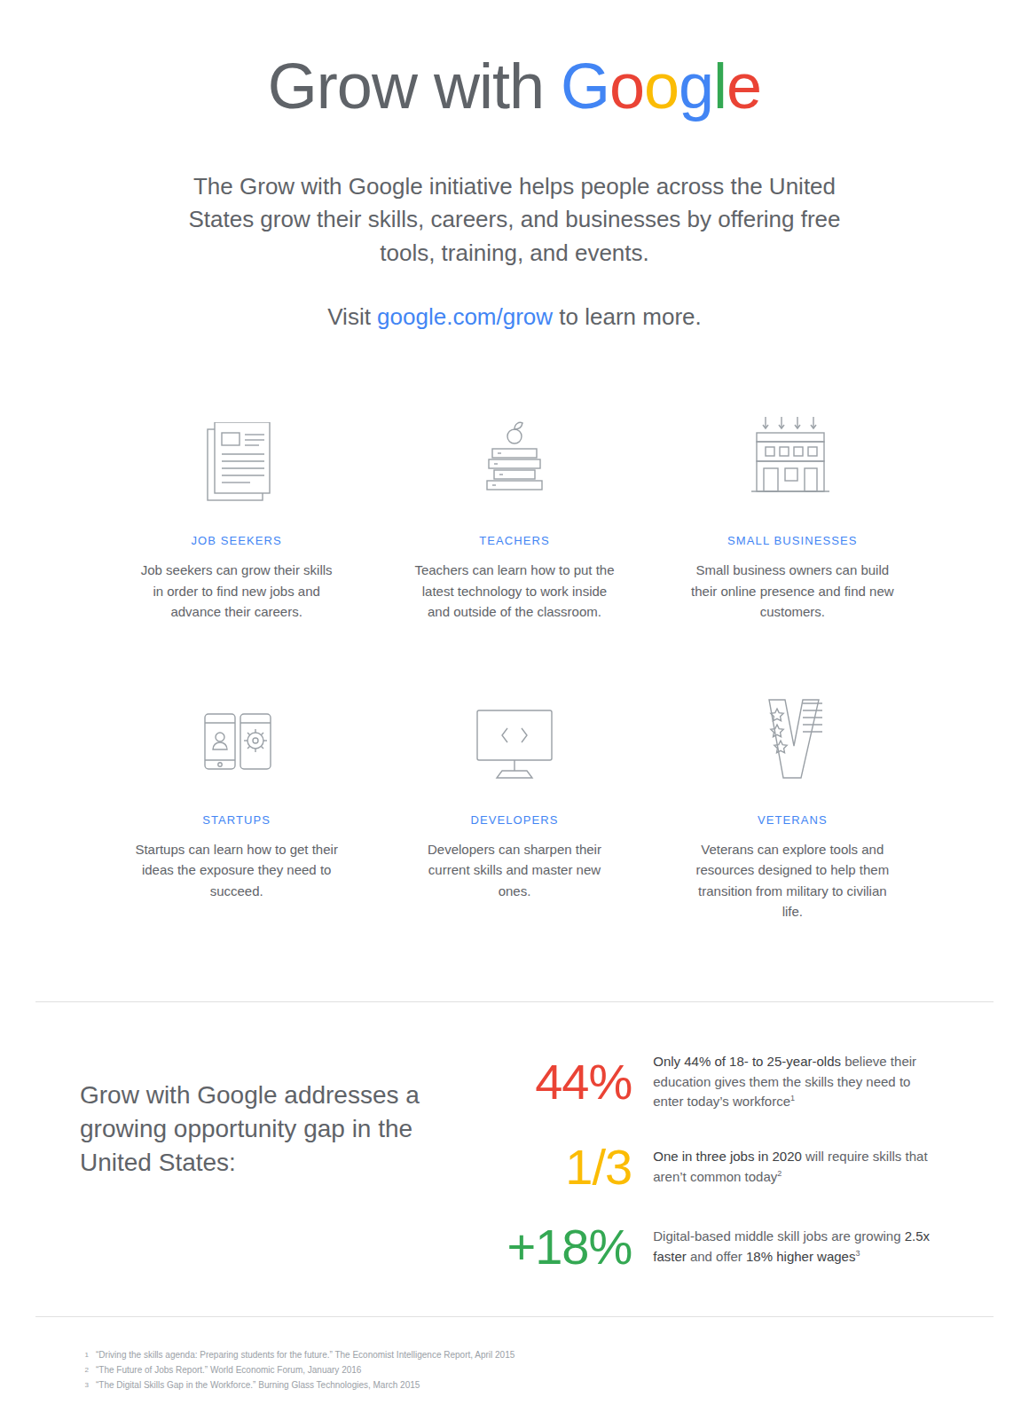Grow with Google
The Grow with Google initiative helps people across the United States grow their skills, careers, and businesses by offering free tools, training, and events.
Visit google.com/grow to learn more.
Job Seekers
Job seekers can grow their skills in order to find new jobs and advance their careers.
Teachers
Teachers can learn how to put the latest technology to work inside and outside of the classroom.
Small Businesses
Small business owners can build their online presence and find new customers.
Startups
Startups can learn how to get their ideas the exposure they need to succeed.
Developers
Developers can sharpen their current skills and master new ones.
Veterans
Veterans can explore tools and resources designed to help them transition from military to civilian life.
Grow with Google addresses a growing opportunity gap in the United States:
44%
Only 44% of 18- to 25-year-olds believe their education gives them the skills they need to enter today’s workforce1
1/3
One in three jobs in 2020 will require skills that aren’t common today2
+18%
Digital-based middle skill jobs are growing 2.5x faster and offer 18% higher wages3
1“Driving the skills agenda: Preparing students for the future.” The Economist Intelligence Report, April 2015
2“The Future of Jobs Report.” World Economic Forum, January 2016
3“The Digital Skills Gap in the Workforce.” Burning Glass Technologies, March 2015